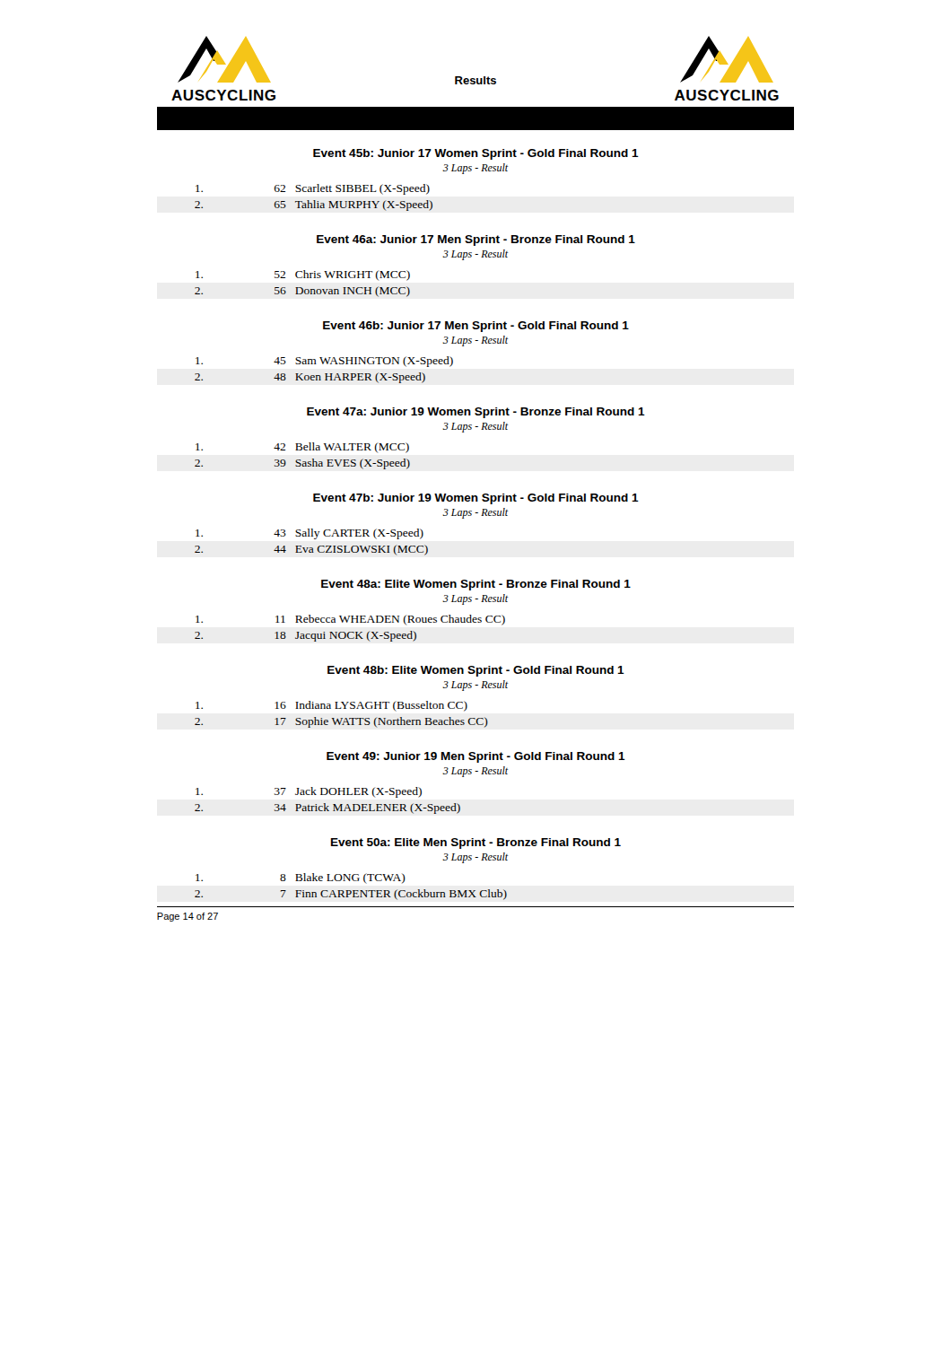AUS CYCLING
Results
AUS CYCLING
Event 45b: Junior 17 Women Sprint - Gold Final Round 1
3 Laps - Result
| 1. | 62 | Scarlett SIBBEL (X-Speed) |
| 2. | 65 | Tahlia MURPHY (X-Speed) |
Event 46a: Junior 17 Men Sprint - Bronze Final Round 1
3 Laps - Result
| 1. | 52 | Chris WRIGHT (MCC) |
| 2. | 56 | Donovan INCH (MCC) |
Event 46b: Junior 17 Men Sprint - Gold Final Round 1
3 Laps - Result
| 1. | 45 | Sam WASHINGTON (X-Speed) |
| 2. | 48 | Koen HARPER (X-Speed) |
Event 47a: Junior 19 Women Sprint - Bronze Final Round 1
3 Laps - Result
| 1. | 42 | Bella WALTER (MCC) |
| 2. | 39 | Sasha EVES (X-Speed) |
Event 47b: Junior 19 Women Sprint - Gold Final Round 1
3 Laps - Result
| 1. | 43 | Sally CARTER (X-Speed) |
| 2. | 44 | Eva CZISLOWSKI (MCC) |
Event 48a: Elite Women Sprint - Bronze Final Round 1
3 Laps - Result
| 1. | 11 | Rebecca WHEADEN (Roues Chaudes CC) |
| 2. | 18 | Jacqui NOCK (X-Speed) |
Event 48b: Elite Women Sprint - Gold Final Round 1
3 Laps - Result
| 1. | 16 | Indiana LYSAGHT (Busselton CC) |
| 2. | 17 | Sophie WATTS (Northern Beaches CC) |
Event 49: Junior 19 Men Sprint - Gold Final Round 1
3 Laps - Result
| 1. | 37 | Jack DOHLER (X-Speed) |
| 2. | 34 | Patrick MADELENER (X-Speed) |
Event 50a: Elite Men Sprint - Bronze Final Round 1
3 Laps - Result
| 1. | 8 | Blake LONG (TCWA) |
| 2. | 7 | Finn CARPENTER (Cockburn BMX Club) |
Page 14 of 27